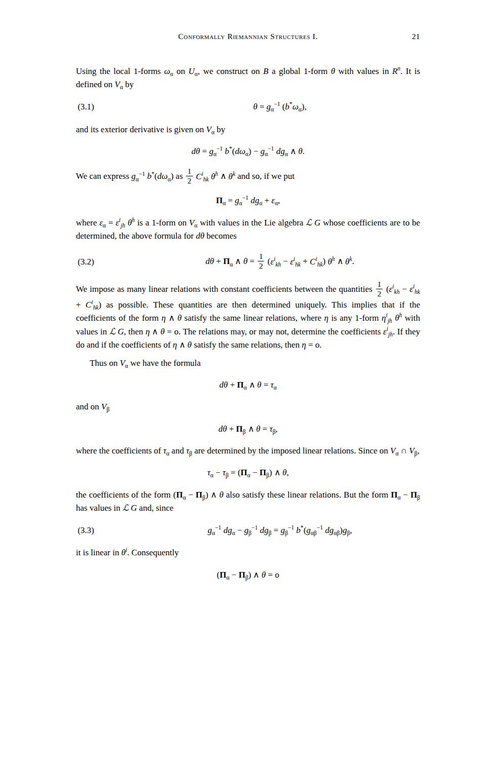Conformally Riemannian Structures I. 21
Using the local 1-forms ωα on Uα, we construct on B a global 1-form θ with values in Rn. It is defined on Vα by
(3.1) θ = gα−1 (b*ωα),
and its exterior derivative is given on Vα by
dθ = gα−1 b*(dωα) − gα−1 dgα ∧ θ.
We can express gα−1 b*(dωα) as 12 Cihk θh ∧ θk and so, if we put
Πα = gα−1 dgα + εα,
where εα = εijh θh is a 1-form on Vα with values in the Lie algebra ℒ G whose coefficients are to be determined, the above formula for dθ becomes
(3.2) dθ + Πα ∧ θ = 12 (εikh − εihk + Cihk) θh ∧ θk.
We impose as many linear relations with constant coefficients between the quantities 12 (εikh − εihk + Cihk) as possible. These quantities are then determined uniquely. This implies that if the coefficients of the form η ∧ θ satisfy the same linear relations, where η is any 1-form ηijh θh with values in ℒ G, then η ∧ θ = o. The relations may, or may not, determine the coefficients εijh. If they do and if the coefficients of η ∧ θ satisfy the same relations, then η = o.
Thus on Vα we have the formula
dθ + Πα ∧ θ = τα
and on Vβ
dθ + Πβ ∧ θ = τβ,
where the coefficients of τα and τβ are determined by the imposed linear relations. Since on Vα ∩ Vβ,
τα − τβ = (Πα − Πβ) ∧ θ,
the coefficients of the form (Πα − Πβ) ∧ θ also satisfy these linear relations. But the form Πα − Πβ has values in ℒ G and, since
(3.3) gα−1 dgα − gβ−1 dgβ = gβ−1 b*(gαβ−1 dgαβ)gβ,
it is linear in θi. Consequently
(Πα − Πβ) ∧ θ = o